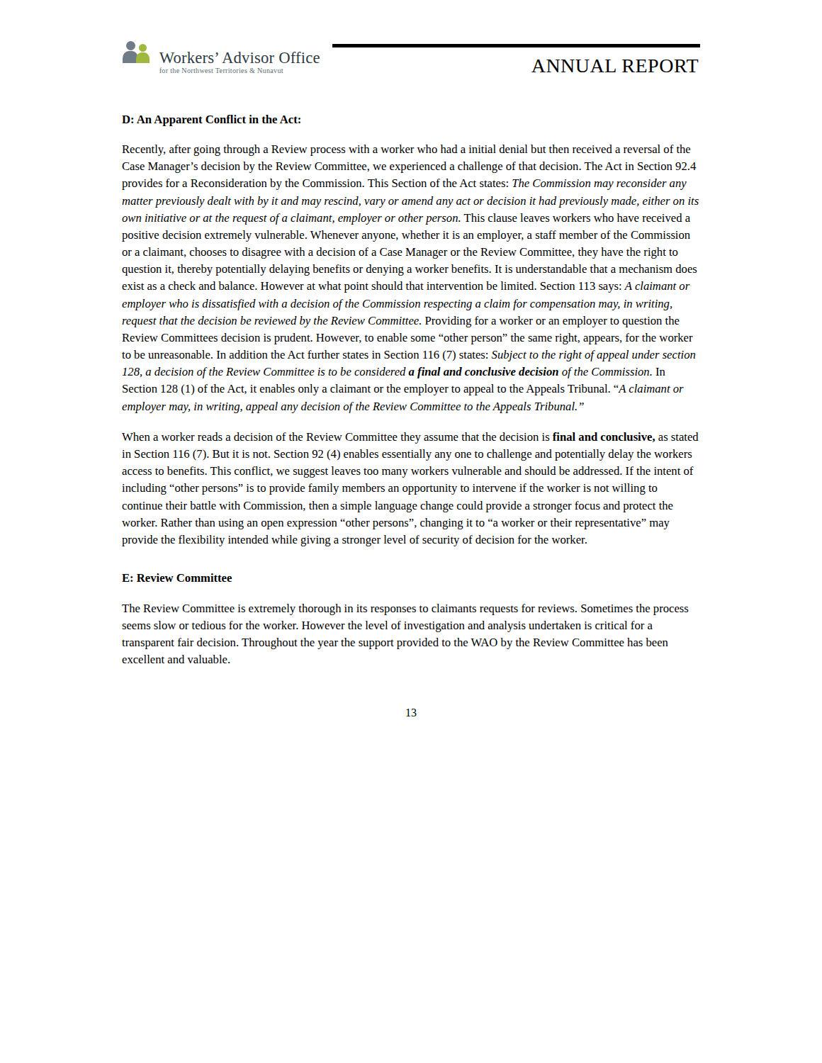Workers’ Advisor Office
for the Northwest Territories & Nunavut
ANNUAL REPORT
D: An Apparent Conflict in the Act:
Recently, after going through a Review process with a worker who had a initial denial but then received a reversal of the Case Manager’s decision by the Review Committee, we experienced a challenge of that decision. The Act in Section 92.4 provides for a Reconsideration by the Commission. This Section of the Act states: The Commission may reconsider any matter previously dealt with by it and may rescind, vary or amend any act or decision it had previously made, either on its own initiative or at the request of a claimant, employer or other person. This clause leaves workers who have received a positive decision extremely vulnerable. Whenever anyone, whether it is an employer, a staff member of the Commission or a claimant, chooses to disagree with a decision of a Case Manager or the Review Committee, they have the right to question it, thereby potentially delaying benefits or denying a worker benefits. It is understandable that a mechanism does exist as a check and balance. However at what point should that intervention be limited. Section 113 says: A claimant or employer who is dissatisfied with a decision of the Commission respecting a claim for compensation may, in writing, request that the decision be reviewed by the Review Committee. Providing for a worker or an employer to question the Review Committees decision is prudent. However, to enable some “other person” the same right, appears, for the worker to be unreasonable. In addition the Act further states in Section 116 (7) states: Subject to the right of appeal under section 128, a decision of the Review Committee is to be considered a final and conclusive decision of the Commission. In Section 128 (1) of the Act, it enables only a claimant or the employer to appeal to the Appeals Tribunal. “A claimant or employer may, in writing, appeal any decision of the Review Committee to the Appeals Tribunal.”
When a worker reads a decision of the Review Committee they assume that the decision is final and conclusive, as stated in Section 116 (7). But it is not. Section 92 (4) enables essentially any one to challenge and potentially delay the workers access to benefits. This conflict, we suggest leaves too many workers vulnerable and should be addressed. If the intent of including “other persons” is to provide family members an opportunity to intervene if the worker is not willing to continue their battle with Commission, then a simple language change could provide a stronger focus and protect the worker. Rather than using an open expression “other persons”, changing it to “a worker or their representative” may provide the flexibility intended while giving a stronger level of security of decision for the worker.
E: Review Committee
The Review Committee is extremely thorough in its responses to claimants requests for reviews. Sometimes the process seems slow or tedious for the worker. However the level of investigation and analysis undertaken is critical for a transparent fair decision. Throughout the year the support provided to the WAO by the Review Committee has been excellent and valuable.
13